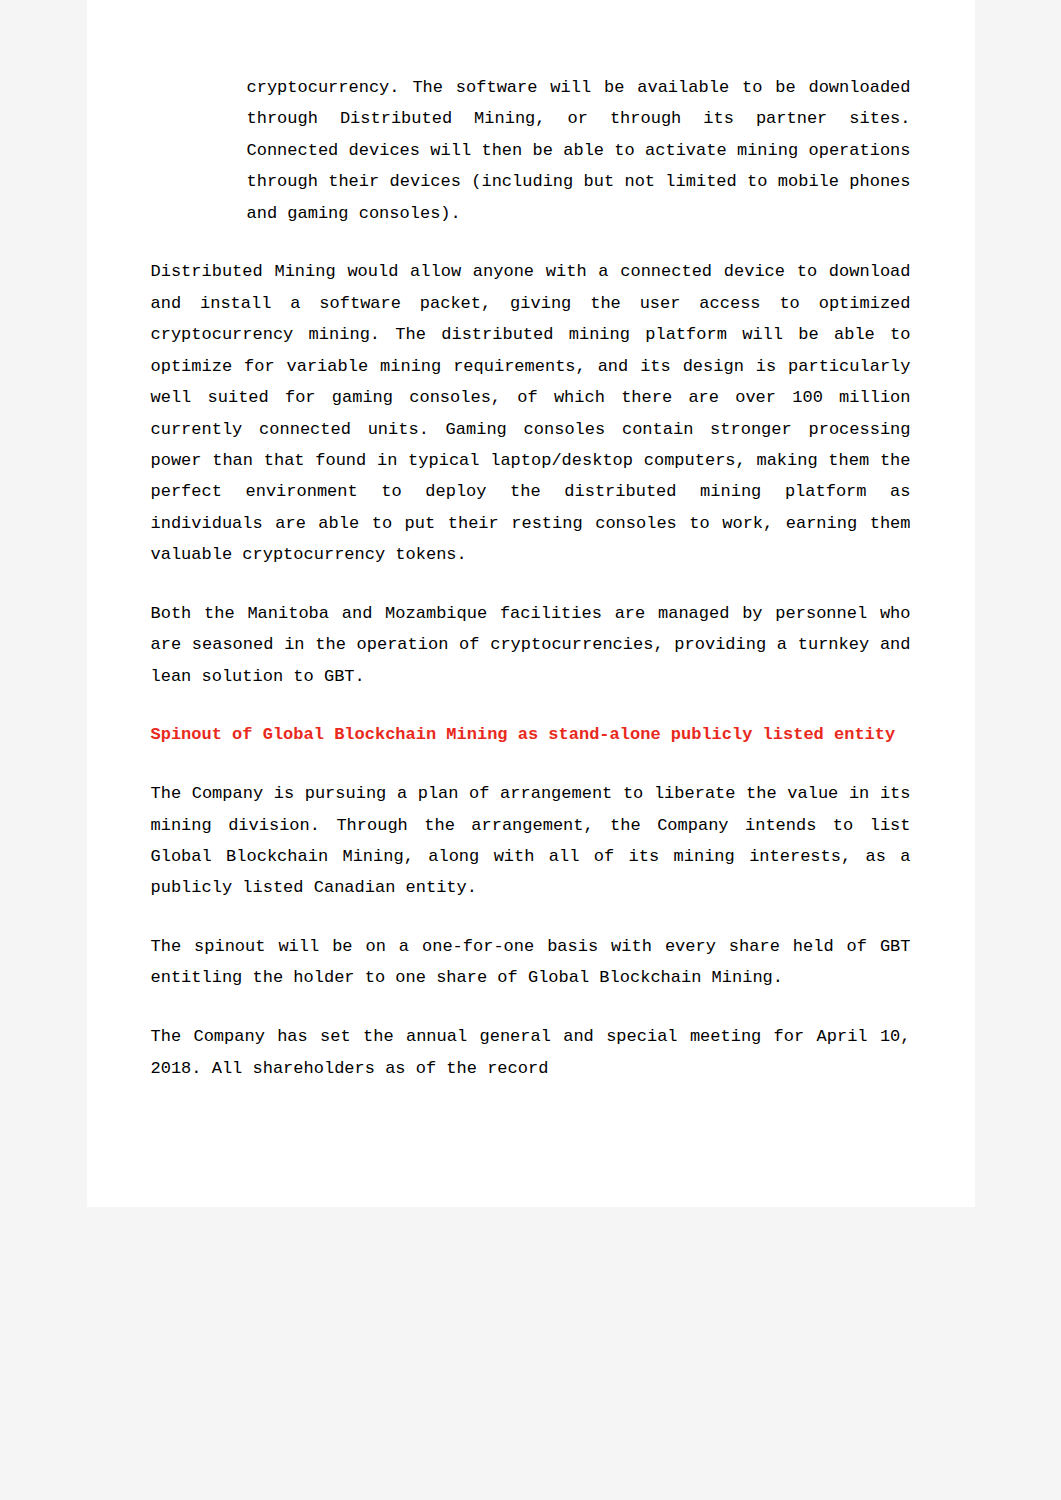cryptocurrency. The software will be available to be downloaded through Distributed Mining, or through its partner sites. Connected devices will then be able to activate mining operations through their devices (including but not limited to mobile phones and gaming consoles).
Distributed Mining would allow anyone with a connected device to download and install a software packet, giving the user access to optimized cryptocurrency mining. The distributed mining platform will be able to optimize for variable mining requirements, and its design is particularly well suited for gaming consoles, of which there are over 100 million currently connected units. Gaming consoles contain stronger processing power than that found in typical laptop/desktop computers, making them the perfect environment to deploy the distributed mining platform as individuals are able to put their resting consoles to work, earning them valuable cryptocurrency tokens.
Both the Manitoba and Mozambique facilities are managed by personnel who are seasoned in the operation of cryptocurrencies, providing a turnkey and lean solution to GBT.
Spinout of Global Blockchain Mining as stand-alone publicly listed entity
The Company is pursuing a plan of arrangement to liberate the value in its mining division. Through the arrangement, the Company intends to list Global Blockchain Mining, along with all of its mining interests, as a publicly listed Canadian entity.
The spinout will be on a one-for-one basis with every share held of GBT entitling the holder to one share of Global Blockchain Mining.
The Company has set the annual general and special meeting for April 10, 2018. All shareholders as of the record